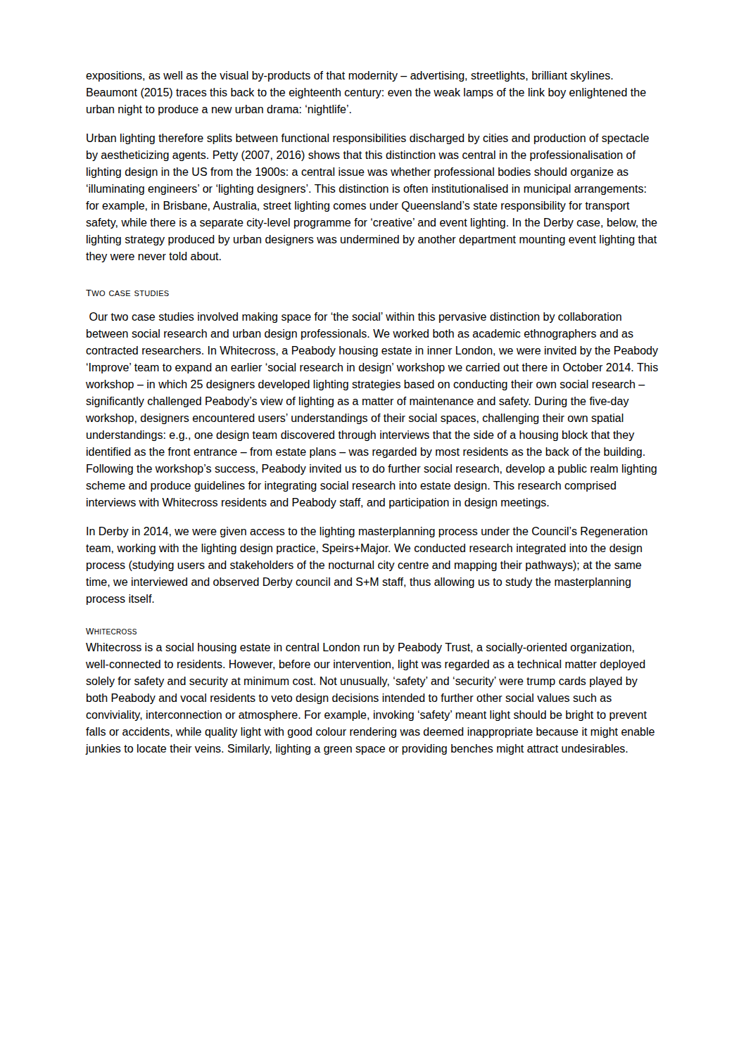expositions, as well as the visual by-products of that modernity – advertising, streetlights, brilliant skylines. Beaumont (2015) traces this back to the eighteenth century: even the weak lamps of the link boy enlightened the urban night to produce a new urban drama: ‘nightlife’.
Urban lighting therefore splits between functional responsibilities discharged by cities and production of spectacle by aestheticizing agents. Petty (2007, 2016) shows that this distinction was central in the professionalisation of lighting design in the US from the 1900s: a central issue was whether professional bodies should organize as ‘illuminating engineers’ or ‘lighting designers’. This distinction is often institutionalised in municipal arrangements: for example, in Brisbane, Australia, street lighting comes under Queensland’s state responsibility for transport safety, while there is a separate city-level programme for ‘creative’ and event lighting. In the Derby case, below, the lighting strategy produced by urban designers was undermined by another department mounting event lighting that they were never told about.
Two case studies
Our two case studies involved making space for ‘the social’ within this pervasive distinction by collaboration between social research and urban design professionals. We worked both as academic ethnographers and as contracted researchers. In Whitecross, a Peabody housing estate in inner London, we were invited by the Peabody ‘Improve’ team to expand an earlier ‘social research in design’ workshop we carried out there in October 2014. This workshop – in which 25 designers developed lighting strategies based on conducting their own social research – significantly challenged Peabody’s view of lighting as a matter of maintenance and safety. During the five-day workshop, designers encountered users’ understandings of their social spaces, challenging their own spatial understandings: e.g., one design team discovered through interviews that the side of a housing block that they identified as the front entrance – from estate plans – was regarded by most residents as the back of the building. Following the workshop’s success, Peabody invited us to do further social research, develop a public realm lighting scheme and produce guidelines for integrating social research into estate design. This research comprised interviews with Whitecross residents and Peabody staff, and participation in design meetings.
In Derby in 2014, we were given access to the lighting masterplanning process under the Council’s Regeneration team, working with the lighting design practice, Speirs+Major. We conducted research integrated into the design process (studying users and stakeholders of the nocturnal city centre and mapping their pathways); at the same time, we interviewed and observed Derby council and S+M staff, thus allowing us to study the masterplanning process itself.
Whitecross
Whitecross is a social housing estate in central London run by Peabody Trust, a socially-oriented organization, well-connected to residents. However, before our intervention, light was regarded as a technical matter deployed solely for safety and security at minimum cost. Not unusually, ‘safety’ and ‘security’ were trump cards played by both Peabody and vocal residents to veto design decisions intended to further other social values such as conviviality, interconnection or atmosphere. For example, invoking ‘safety’ meant light should be bright to prevent falls or accidents, while quality light with good colour rendering was deemed inappropriate because it might enable junkies to locate their veins. Similarly, lighting a green space or providing benches might attract undesirables.